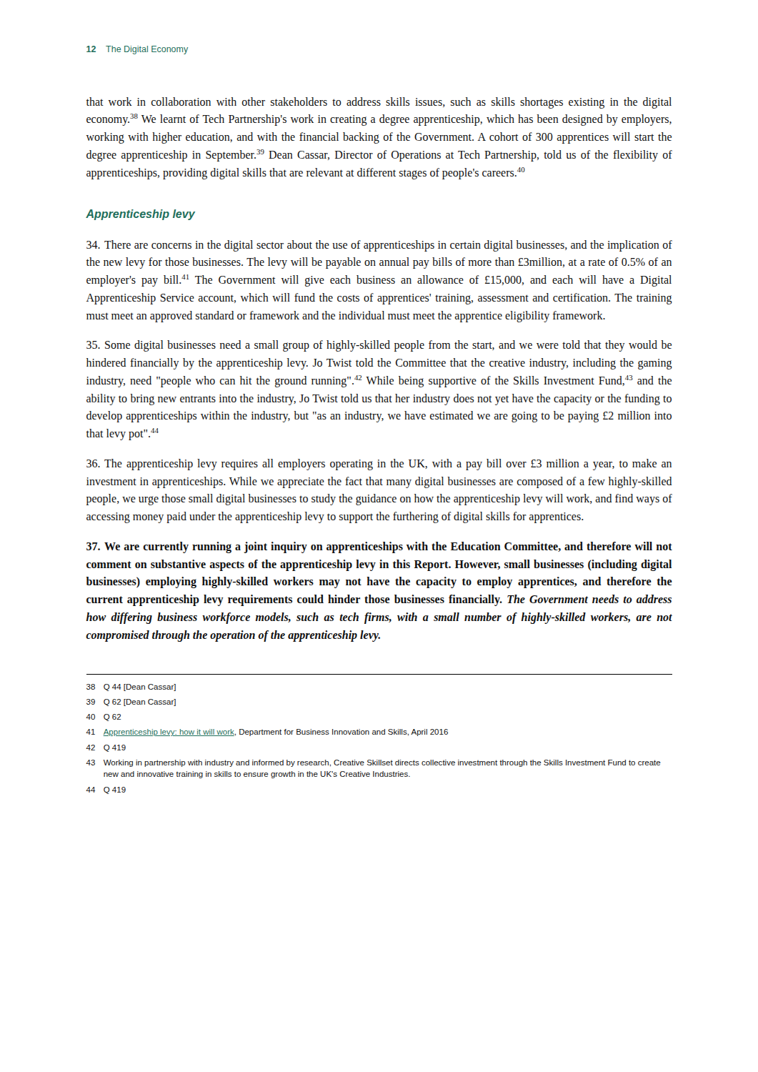12 The Digital Economy
that work in collaboration with other stakeholders to address skills issues, such as skills shortages existing in the digital economy.38 We learnt of Tech Partnership's work in creating a degree apprenticeship, which has been designed by employers, working with higher education, and with the financial backing of the Government. A cohort of 300 apprentices will start the degree apprenticeship in September.39 Dean Cassar, Director of Operations at Tech Partnership, told us of the flexibility of apprenticeships, providing digital skills that are relevant at different stages of people's careers.40
Apprenticeship levy
34. There are concerns in the digital sector about the use of apprenticeships in certain digital businesses, and the implication of the new levy for those businesses. The levy will be payable on annual pay bills of more than £3million, at a rate of 0.5% of an employer's pay bill.41 The Government will give each business an allowance of £15,000, and each will have a Digital Apprenticeship Service account, which will fund the costs of apprentices' training, assessment and certification. The training must meet an approved standard or framework and the individual must meet the apprentice eligibility framework.
35. Some digital businesses need a small group of highly-skilled people from the start, and we were told that they would be hindered financially by the apprenticeship levy. Jo Twist told the Committee that the creative industry, including the gaming industry, need "people who can hit the ground running".42 While being supportive of the Skills Investment Fund,43 and the ability to bring new entrants into the industry, Jo Twist told us that her industry does not yet have the capacity or the funding to develop apprenticeships within the industry, but "as an industry, we have estimated we are going to be paying £2 million into that levy pot".44
36. The apprenticeship levy requires all employers operating in the UK, with a pay bill over £3 million a year, to make an investment in apprenticeships. While we appreciate the fact that many digital businesses are composed of a few highly-skilled people, we urge those small digital businesses to study the guidance on how the apprenticeship levy will work, and find ways of accessing money paid under the apprenticeship levy to support the furthering of digital skills for apprentices.
37. We are currently running a joint inquiry on apprenticeships with the Education Committee, and therefore will not comment on substantive aspects of the apprenticeship levy in this Report. However, small businesses (including digital businesses) employing highly-skilled workers may not have the capacity to employ apprentices, and therefore the current apprenticeship levy requirements could hinder those businesses financially. The Government needs to address how differing business workforce models, such as tech firms, with a small number of highly-skilled workers, are not compromised through the operation of the apprenticeship levy.
Q 44 [Dean Cassar]
Q 62 [Dean Cassar]
Q 62
Apprenticeship levy: how it will work, Department for Business Innovation and Skills, April 2016
Q 419
Working in partnership with industry and informed by research, Creative Skillset directs collective investment through the Skills Investment Fund to create new and innovative training in skills to ensure growth in the UK's Creative Industries.
Q 419